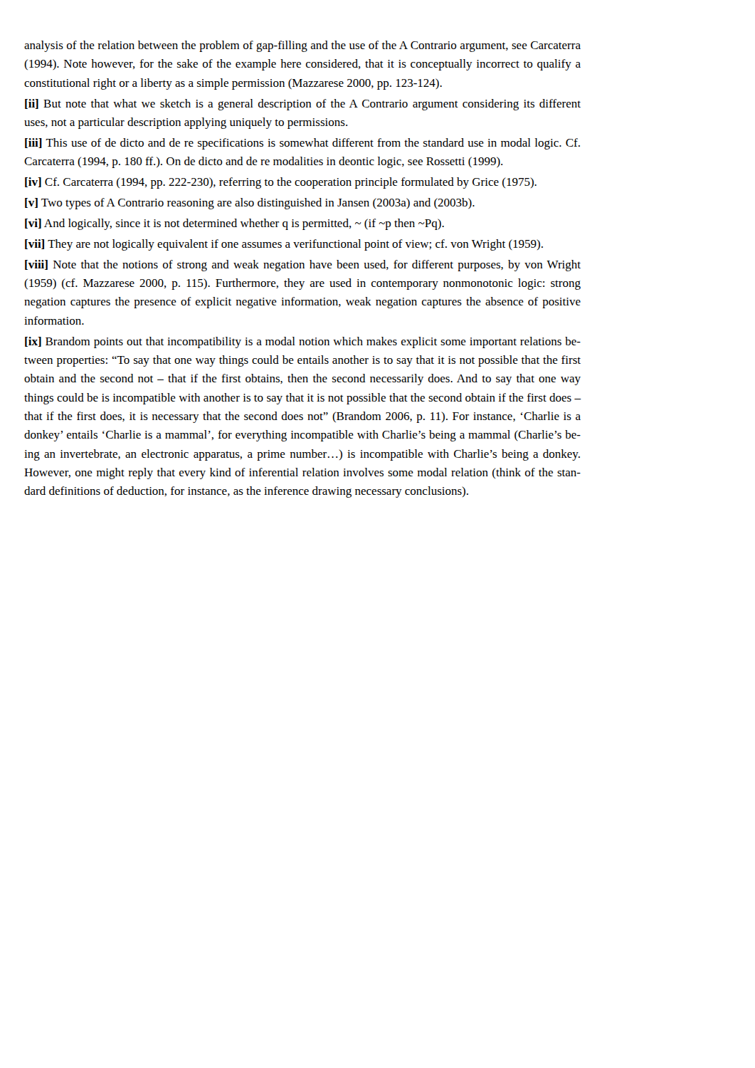analysis of the relation between the problem of gap-filling and the use of the A Contrario argument, see Carcaterra (1994). Note however, for the sake of the example here considered, that it is conceptually incorrect to qualify a constitutional right or a liberty as a simple permission (Mazzarese 2000, pp. 123-124).
[ii] But note that what we sketch is a general description of the A Contrario argument considering its different uses, not a particular description applying uniquely to permissions.
[iii] This use of de dicto and de re specifications is somewhat different from the standard use in modal logic. Cf. Carcaterra (1994, p. 180 ff.). On de dicto and de re modalities in deontic logic, see Rossetti (1999).
[iv] Cf. Carcaterra (1994, pp. 222-230), referring to the cooperation principle formulated by Grice (1975).
[v] Two types of A Contrario reasoning are also distinguished in Jansen (2003a) and (2003b).
[vi] And logically, since it is not determined whether q is permitted, ~ (if ~p then ~Pq).
[vii] They are not logically equivalent if one assumes a verifunctional point of view; cf. von Wright (1959).
[viii] Note that the notions of strong and weak negation have been used, for different purposes, by von Wright (1959) (cf. Mazzarese 2000, p. 115). Furthermore, they are used in contemporary nonmonotonic logic: strong negation captures the presence of explicit negative information, weak negation captures the absence of positive information.
[ix] Brandom points out that incompatibility is a modal notion which makes explicit some important relations between properties: “To say that one way things could be entails another is to say that it is not possible that the first obtain and the second not – that if the first obtains, then the second necessarily does. And to say that one way things could be is incompatible with another is to say that it is not possible that the second obtain if the first does – that if the first does, it is necessary that the second does not” (Brandom 2006, p. 11). For instance, ‘Charlie is a donkey’ entails ‘Charlie is a mammal’, for everything incompatible with Charlie’s being a mammal (Charlie’s being an invertebrate, an electronic apparatus, a prime number…) is incompatible with Charlie’s being a donkey. However, one might reply that every kind of inferential relation involves some modal relation (think of the standard definitions of deduction, for instance, as the inference drawing necessary conclusions).